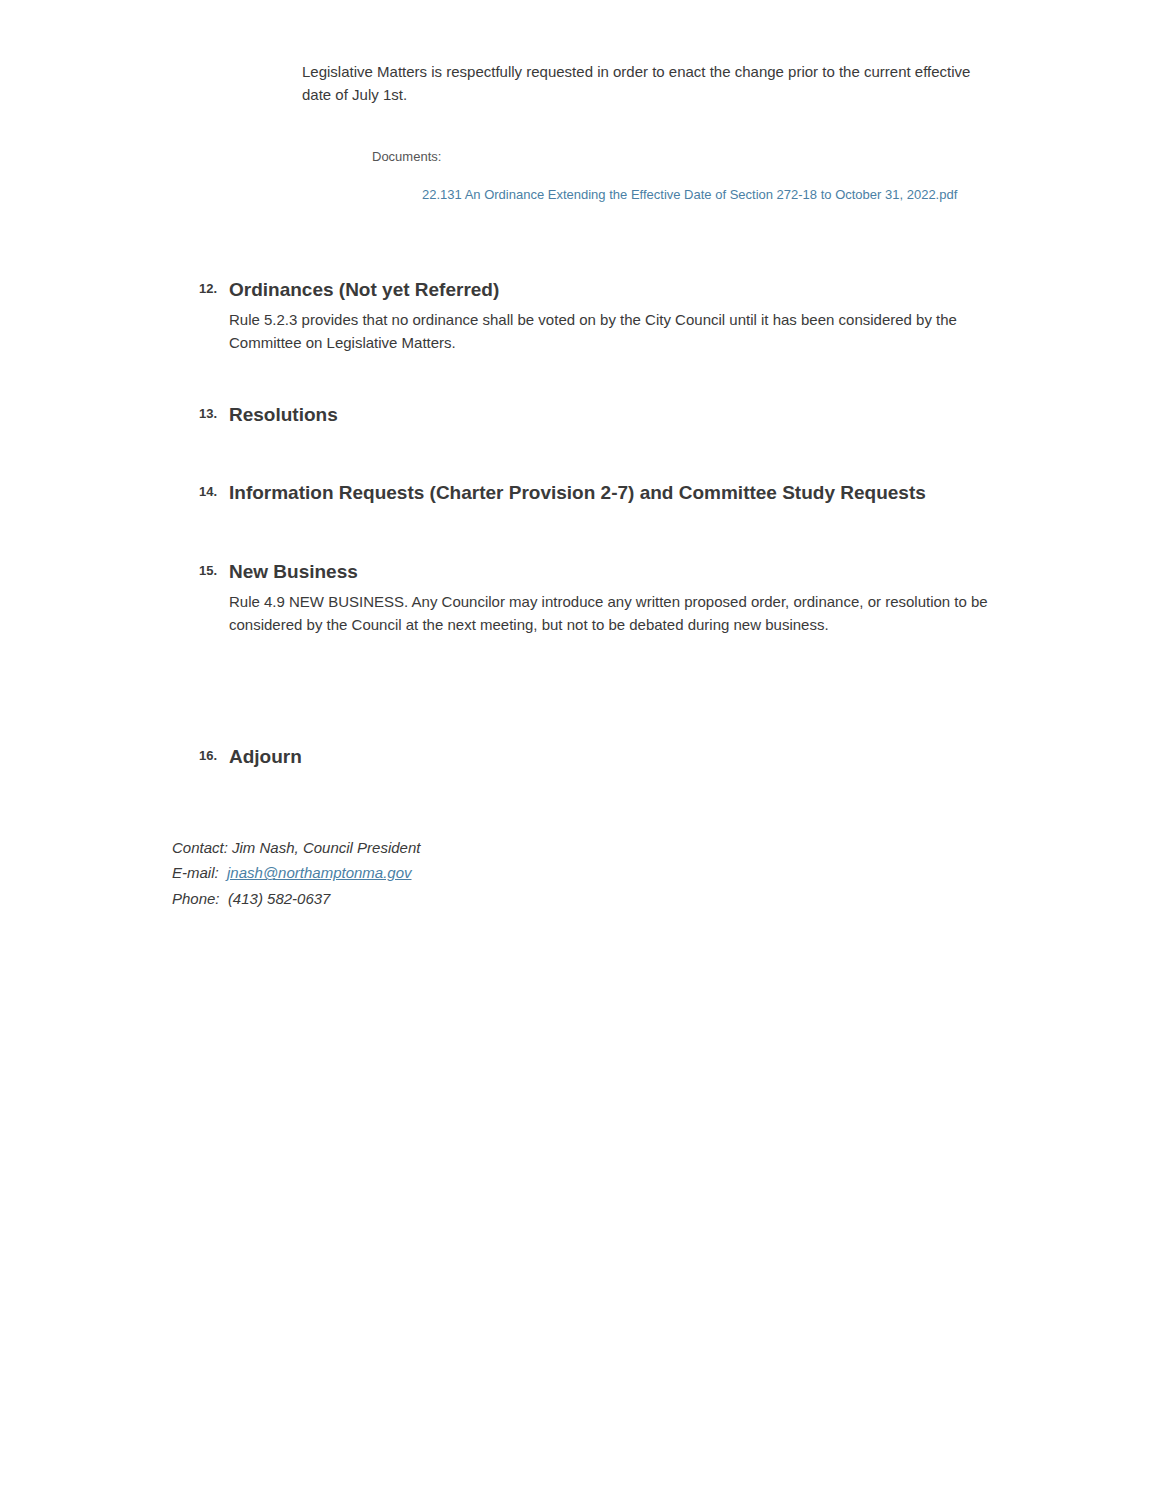Legislative Matters is respectfully requested in order to enact the change prior to the current effective date of July 1st.
Documents:
22.131 An Ordinance Extending the Effective Date of Section 272-18 to October 31, 2022.pdf
12.
Ordinances (Not yet Referred)
Rule 5.2.3 provides that no ordinance shall be voted on by the City Council until it has been considered by the Committee on Legislative Matters.
13.
Resolutions
14.
Information Requests (Charter Provision 2-7) and Committee Study Requests
15.
New Business
Rule 4.9 NEW BUSINESS. Any Councilor may introduce any written proposed order, ordinance, or resolution to be considered by the Council at the next meeting, but not to be debated during new business.
16.
Adjourn
Contact: Jim Nash, Council President
E-mail: jnash@northamptonma.gov
Phone: (413) 582-0637